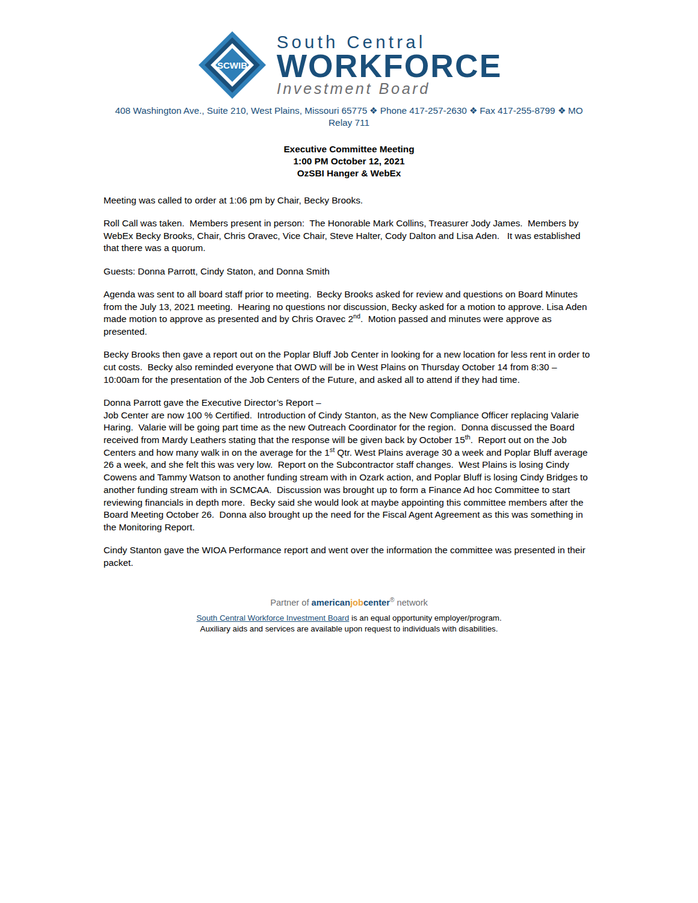SCWIB
South Central
WORKFORCE
Investment Board
408 Washington Ave., Suite 210, West Plains, Missouri 65775 ❖ Phone 417-257-2630 ❖ Fax 417-255-8799 ❖ MO Relay 711
Executive Committee Meeting
1:00 PM October 12, 2021
OzSBI Hanger & WebEx
Meeting was called to order at 1:06 pm by Chair, Becky Brooks.
Roll Call was taken. Members present in person: The Honorable Mark Collins, Treasurer Jody James. Members by WebEx Becky Brooks, Chair, Chris Oravec, Vice Chair, Steve Halter, Cody Dalton and Lisa Aden. It was established that there was a quorum.
Guests: Donna Parrott, Cindy Staton, and Donna Smith
Agenda was sent to all board staff prior to meeting. Becky Brooks asked for review and questions on Board Minutes from the July 13, 2021 meeting. Hearing no questions nor discussion, Becky asked for a motion to approve. Lisa Aden made motion to approve as presented and by Chris Oravec 2nd. Motion passed and minutes were approve as presented.
Becky Brooks then gave a report out on the Poplar Bluff Job Center in looking for a new location for less rent in order to cut costs. Becky also reminded everyone that OWD will be in West Plains on Thursday October 14 from 8:30 – 10:00am for the presentation of the Job Centers of the Future, and asked all to attend if they had time.
Donna Parrott gave the Executive Director’s Report –
Job Center are now 100 % Certified. Introduction of Cindy Stanton, as the New Compliance Officer replacing Valarie Haring. Valarie will be going part time as the new Outreach Coordinator for the region. Donna discussed the Board received from Mardy Leathers stating that the response will be given back by October 15th. Report out on the Job Centers and how many walk in on the average for the 1st Qtr. West Plains average 30 a week and Poplar Bluff average 26 a week, and she felt this was very low. Report on the Subcontractor staff changes. West Plains is losing Cindy Cowens and Tammy Watson to another funding stream with in Ozark action, and Poplar Bluff is losing Cindy Bridges to another funding stream with in SCMCAA. Discussion was brought up to form a Finance Ad hoc Committee to start reviewing financials in depth more. Becky said she would look at maybe appointing this committee members after the Board Meeting October 26. Donna also brought up the need for the Fiscal Agent Agreement as this was something in the Monitoring Report.
Cindy Stanton gave the WIOA Performance report and went over the information the committee was presented in their packet.
Partner of americanjobcenter® network
South Central Workforce Investment Board is an equal opportunity employer/program.
Auxiliary aids and services are available upon request to individuals with disabilities.